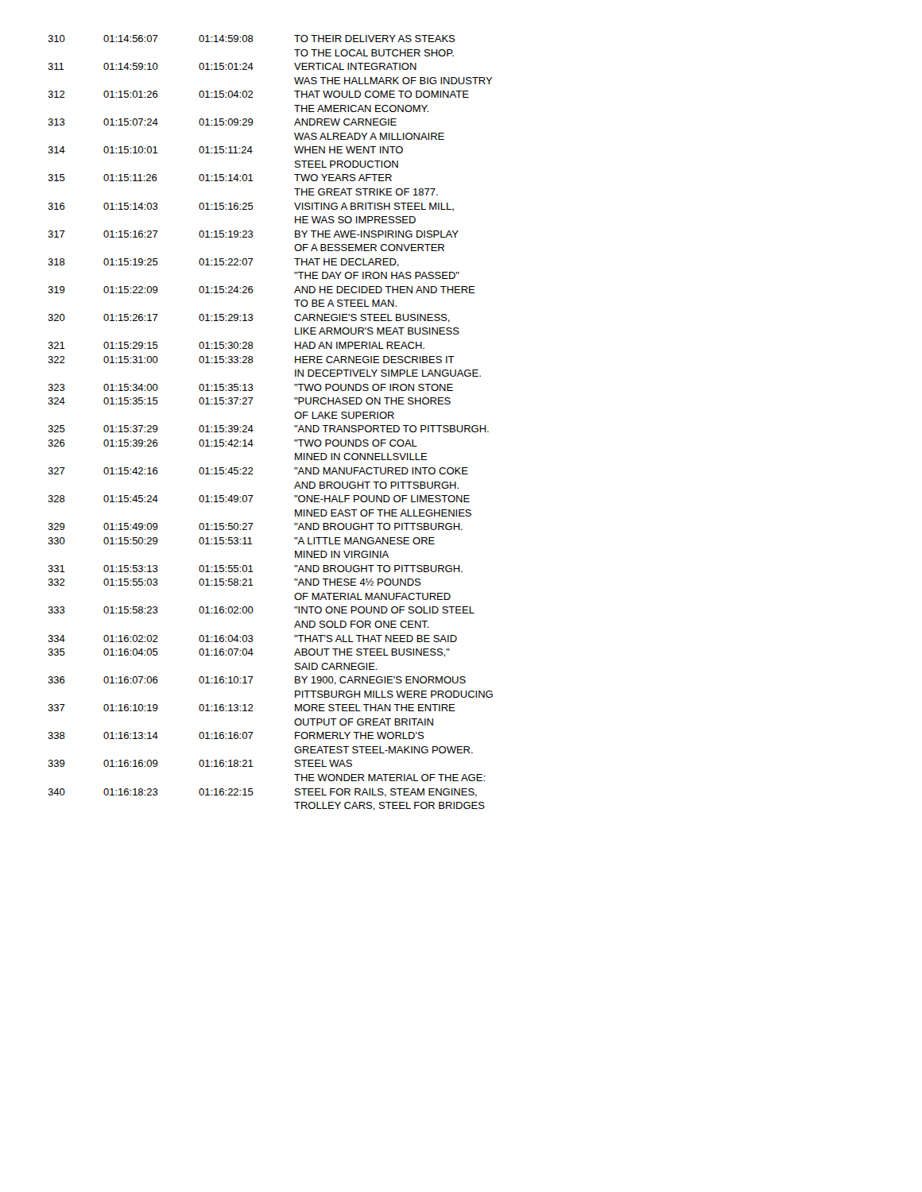| 310 | 01:14:56:07 | 01:14:59:08 | TO THEIR DELIVERY AS STEAKS TO THE LOCAL BUTCHER SHOP. |
| 311 | 01:14:59:10 | 01:15:01:24 | VERTICAL INTEGRATION WAS THE HALLMARK OF BIG INDUSTRY |
| 312 | 01:15:01:26 | 01:15:04:02 | THAT WOULD COME TO DOMINATE THE AMERICAN ECONOMY. |
| 313 | 01:15:07:24 | 01:15:09:29 | ANDREW CARNEGIE WAS ALREADY A MILLIONAIRE |
| 314 | 01:15:10:01 | 01:15:11:24 | WHEN HE WENT INTO STEEL PRODUCTION |
| 315 | 01:15:11:26 | 01:15:14:01 | TWO YEARS AFTER THE GREAT STRIKE OF 1877. |
| 316 | 01:15:14:03 | 01:15:16:25 | VISITING A BRITISH STEEL MILL, HE WAS SO IMPRESSED |
| 317 | 01:15:16:27 | 01:15:19:23 | BY THE AWE-INSPIRING DISPLAY OF A BESSEMER CONVERTER |
| 318 | 01:15:19:25 | 01:15:22:07 | THAT HE DECLARED, "THE DAY OF IRON HAS PASSED" |
| 319 | 01:15:22:09 | 01:15:24:26 | AND HE DECIDED THEN AND THERE TO BE A STEEL MAN. |
| 320 | 01:15:26:17 | 01:15:29:13 | CARNEGIE'S STEEL BUSINESS, LIKE ARMOUR'S MEAT BUSINESS |
| 321 | 01:15:29:15 | 01:15:30:28 | HAD AN IMPERIAL REACH. |
| 322 | 01:15:31:00 | 01:15:33:28 | HERE CARNEGIE DESCRIBES IT IN DECEPTIVELY SIMPLE LANGUAGE. |
| 323 | 01:15:34:00 | 01:15:35:13 | "TWO POUNDS OF IRON STONE |
| 324 | 01:15:35:15 | 01:15:37:27 | "PURCHASED ON THE SHORES OF LAKE SUPERIOR |
| 325 | 01:15:37:29 | 01:15:39:24 | "AND TRANSPORTED TO PITTSBURGH. |
| 326 | 01:15:39:26 | 01:15:42:14 | "TWO POUNDS OF COAL MINED IN CONNELLSVILLE |
| 327 | 01:15:42:16 | 01:15:45:22 | "AND MANUFACTURED INTO COKE AND BROUGHT TO PITTSBURGH. |
| 328 | 01:15:45:24 | 01:15:49:07 | "ONE-HALF POUND OF LIMESTONE MINED EAST OF THE ALLEGHENIES |
| 329 | 01:15:49:09 | 01:15:50:27 | "AND BROUGHT TO PITTSBURGH. |
| 330 | 01:15:50:29 | 01:15:53:11 | "A LITTLE MANGANESE ORE MINED IN VIRGINIA |
| 331 | 01:15:53:13 | 01:15:55:01 | "AND BROUGHT TO PITTSBURGH. |
| 332 | 01:15:55:03 | 01:15:58:21 | "AND THESE 4½ POUNDS OF MATERIAL MANUFACTURED |
| 333 | 01:15:58:23 | 01:16:02:00 | "INTO ONE POUND OF SOLID STEEL AND SOLD FOR ONE CENT. |
| 334 | 01:16:02:02 | 01:16:04:03 | "THAT'S ALL THAT NEED BE SAID |
| 335 | 01:16:04:05 | 01:16:07:04 | ABOUT THE STEEL BUSINESS," SAID CARNEGIE. |
| 336 | 01:16:07:06 | 01:16:10:17 | BY 1900, CARNEGIE'S ENORMOUS PITTSBURGH MILLS WERE PRODUCING |
| 337 | 01:16:10:19 | 01:16:13:12 | MORE STEEL THAN THE ENTIRE OUTPUT OF GREAT BRITAIN |
| 338 | 01:16:13:14 | 01:16:16:07 | FORMERLY THE WORLD'S GREATEST STEEL-MAKING POWER. |
| 339 | 01:16:16:09 | 01:16:18:21 | STEEL WAS THE WONDER MATERIAL OF THE AGE: |
| 340 | 01:16:18:23 | 01:16:22:15 | STEEL FOR RAILS, STEAM ENGINES, TROLLEY CARS, STEEL FOR BRIDGES |